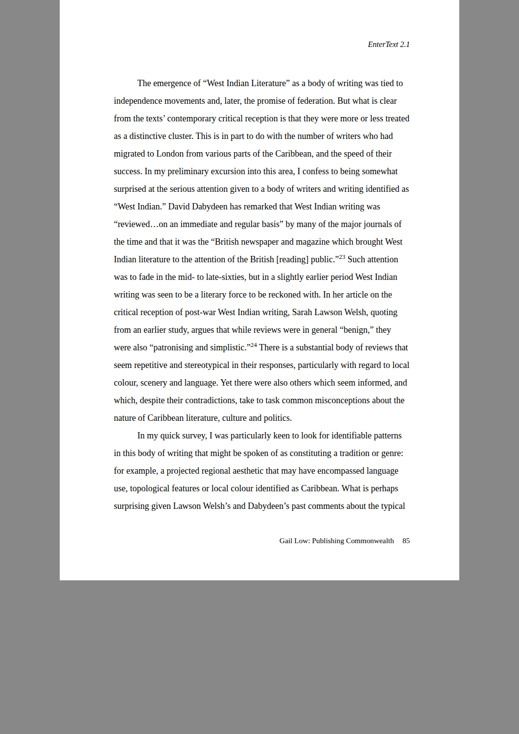EnterText 2.1
The emergence of “West Indian Literature” as a body of writing was tied to independence movements and, later, the promise of federation. But what is clear from the texts’ contemporary critical reception is that they were more or less treated as a distinctive cluster. This is in part to do with the number of writers who had migrated to London from various parts of the Caribbean, and the speed of their success. In my preliminary excursion into this area, I confess to being somewhat surprised at the serious attention given to a body of writers and writing identified as “West Indian.” David Dabydeen has remarked that West Indian writing was “reviewed…on an immediate and regular basis” by many of the major journals of the time and that it was the “British newspaper and magazine which brought West Indian literature to the attention of the British [reading] public.”23 Such attention was to fade in the mid- to late-sixties, but in a slightly earlier period West Indian writing was seen to be a literary force to be reckoned with. In her article on the critical reception of post-war West Indian writing, Sarah Lawson Welsh, quoting from an earlier study, argues that while reviews were in general “benign,” they were also “patronising and simplistic.”24 There is a substantial body of reviews that seem repetitive and stereotypical in their responses, particularly with regard to local colour, scenery and language. Yet there were also others which seem informed, and which, despite their contradictions, take to task common misconceptions about the nature of Caribbean literature, culture and politics.
In my quick survey, I was particularly keen to look for identifiable patterns in this body of writing that might be spoken of as constituting a tradition or genre: for example, a projected regional aesthetic that may have encompassed language use, topological features or local colour identified as Caribbean. What is perhaps surprising given Lawson Welsh’s and Dabydeen’s past comments about the typical
Gail Low: Publishing Commonwealth 85